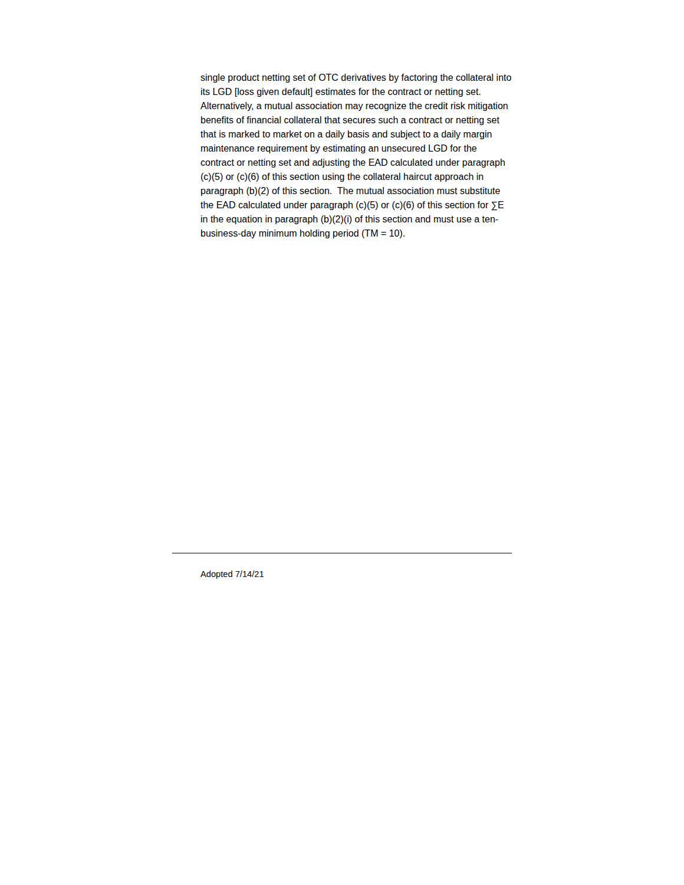single product netting set of OTC derivatives by factoring the collateral into its LGD [loss given default] estimates for the contract or netting set. Alternatively, a mutual association may recognize the credit risk mitigation benefits of financial collateral that secures such a contract or netting set that is marked to market on a daily basis and subject to a daily margin maintenance requirement by estimating an unsecured LGD for the contract or netting set and adjusting the EAD calculated under paragraph (c)(5) or (c)(6) of this section using the collateral haircut approach in paragraph (b)(2) of this section. The mutual association must substitute the EAD calculated under paragraph (c)(5) or (c)(6) of this section for ∑E in the equation in paragraph (b)(2)(i) of this section and must use a ten-business-day minimum holding period (TM = 10).
Adopted 7/14/21